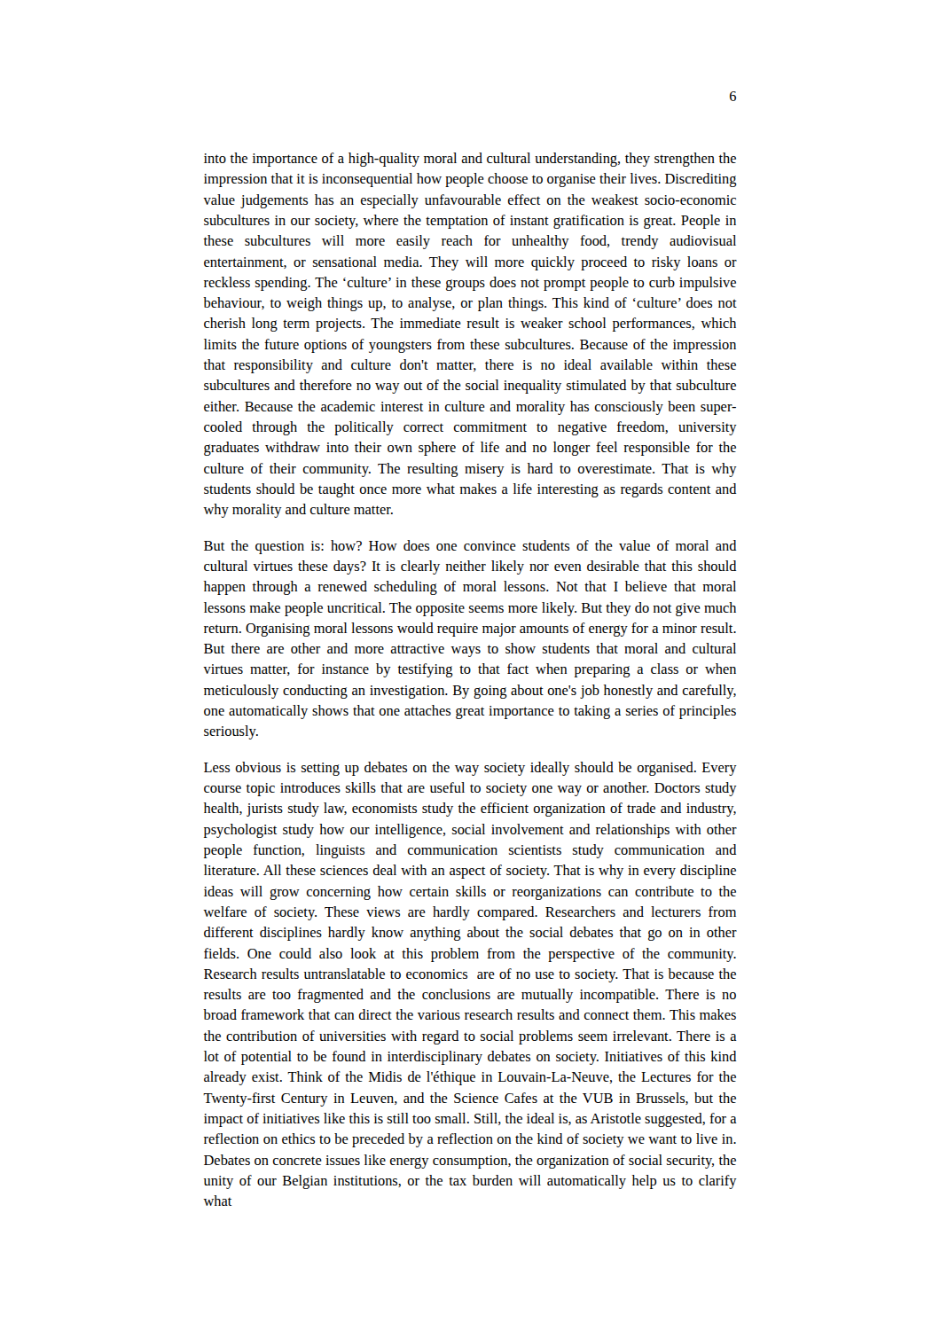6
into the importance of a high-quality moral and cultural understanding, they strengthen the impression that it is inconsequential how people choose to organise their lives. Discrediting value judgements has an especially unfavourable effect on the weakest socio-economic subcultures in our society, where the temptation of instant gratification is great. People in these subcultures will more easily reach for unhealthy food, trendy audiovisual entertainment, or sensational media. They will more quickly proceed to risky loans or reckless spending. The ‘culture’ in these groups does not prompt people to curb impulsive behaviour, to weigh things up, to analyse, or plan things. This kind of ‘culture’ does not cherish long term projects. The immediate result is weaker school performances, which limits the future options of youngsters from these subcultures. Because of the impression that responsibility and culture don't matter, there is no ideal available within these subcultures and therefore no way out of the social inequality stimulated by that subculture either. Because the academic interest in culture and morality has consciously been super-cooled through the politically correct commitment to negative freedom, university graduates withdraw into their own sphere of life and no longer feel responsible for the culture of their community. The resulting misery is hard to overestimate. That is why students should be taught once more what makes a life interesting as regards content and why morality and culture matter.
But the question is: how? How does one convince students of the value of moral and cultural virtues these days? It is clearly neither likely nor even desirable that this should happen through a renewed scheduling of moral lessons. Not that I believe that moral lessons make people uncritical. The opposite seems more likely. But they do not give much return. Organising moral lessons would require major amounts of energy for a minor result. But there are other and more attractive ways to show students that moral and cultural virtues matter, for instance by testifying to that fact when preparing a class or when meticulously conducting an investigation. By going about one's job honestly and carefully, one automatically shows that one attaches great importance to taking a series of principles seriously.
Less obvious is setting up debates on the way society ideally should be organised. Every course topic introduces skills that are useful to society one way or another. Doctors study health, jurists study law, economists study the efficient organization of trade and industry, psychologist study how our intelligence, social involvement and relationships with other people function, linguists and communication scientists study communication and literature. All these sciences deal with an aspect of society. That is why in every discipline ideas will grow concerning how certain skills or reorganizations can contribute to the welfare of society. These views are hardly compared. Researchers and lecturers from different disciplines hardly know anything about the social debates that go on in other fields. One could also look at this problem from the perspective of the community. Research results untranslatable to economics are of no use to society. That is because the results are too fragmented and the conclusions are mutually incompatible. There is no broad framework that can direct the various research results and connect them. This makes the contribution of universities with regard to social problems seem irrelevant. There is a lot of potential to be found in interdisciplinary debates on society. Initiatives of this kind already exist. Think of the Midis de l'éthique in Louvain-La-Neuve, the Lectures for the Twenty-first Century in Leuven, and the Science Cafes at the VUB in Brussels, but the impact of initiatives like this is still too small. Still, the ideal is, as Aristotle suggested, for a reflection on ethics to be preceded by a reflection on the kind of society we want to live in. Debates on concrete issues like energy consumption, the organization of social security, the unity of our Belgian institutions, or the tax burden will automatically help us to clarify what